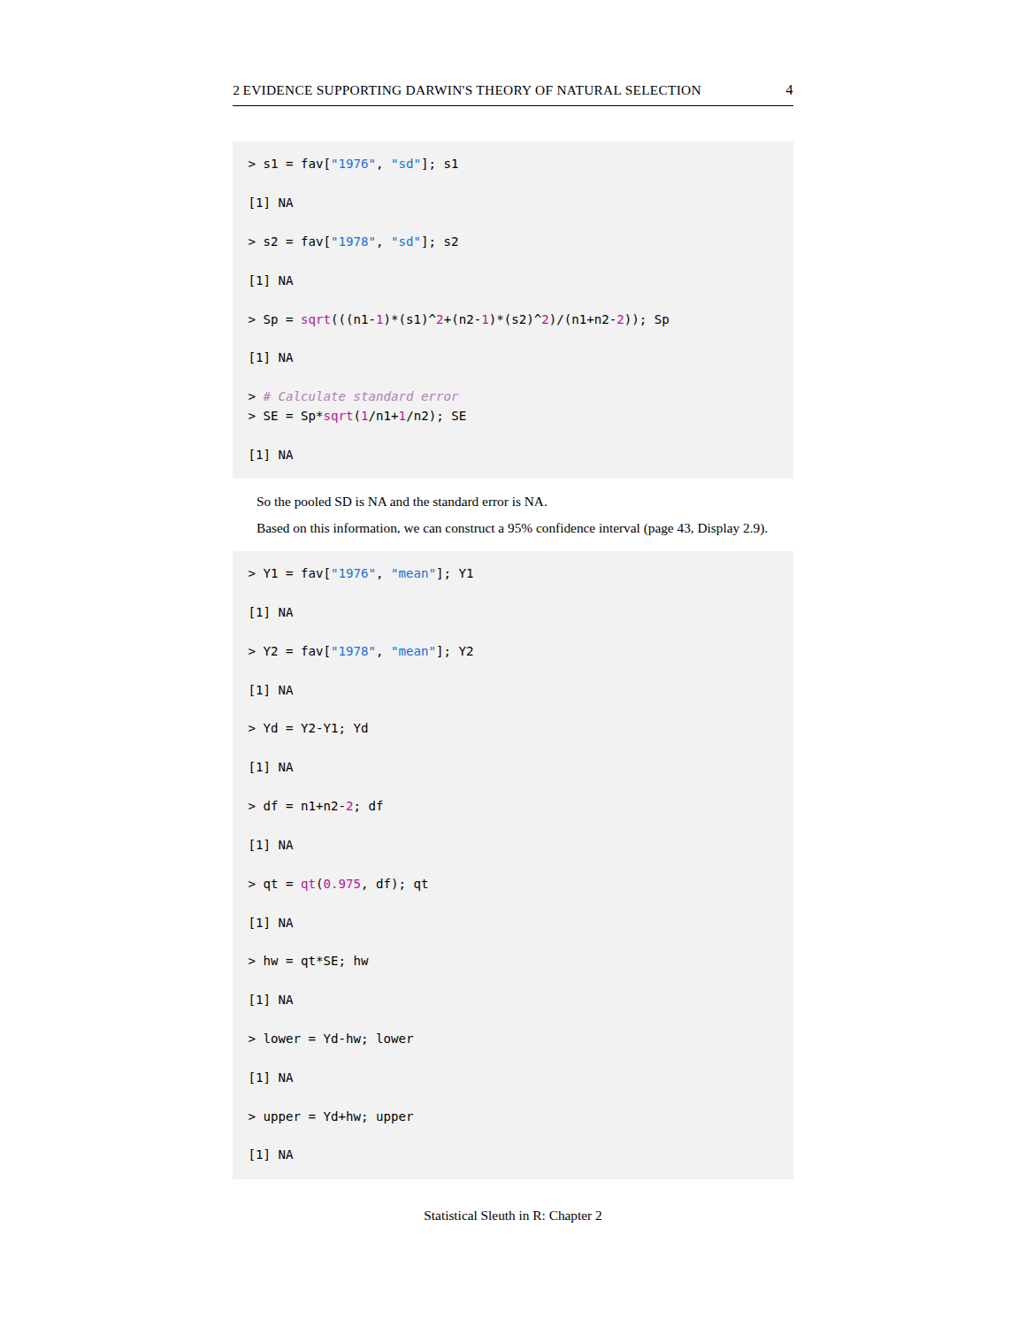2 EVIDENCE SUPPORTING DARWIN'S THEORY OF NATURAL SELECTION
4
> s1 = fav["1976", "sd"]; s1

[1] NA

> s2 = fav["1978", "sd"]; s2

[1] NA

> Sp = sqrt(((n1-1)*(s1)^2+(n2-1)*(s2)^2)/(n1+n2-2)); Sp

[1] NA

> # Calculate standard error
> SE = Sp*sqrt(1/n1+1/n2); SE

[1] NA
So the pooled SD is NA and the standard error is NA.
Based on this information, we can construct a 95% confidence interval (page 43, Display 2.9).
> Y1 = fav["1976", "mean"]; Y1

[1] NA

> Y2 = fav["1978", "mean"]; Y2

[1] NA

> Yd = Y2-Y1; Yd

[1] NA

> df = n1+n2-2; df

[1] NA

> qt = qt(0.975, df); qt

[1] NA

> hw = qt*SE; hw

[1] NA

> lower = Yd-hw; lower

[1] NA

> upper = Yd+hw; upper

[1] NA
Statistical Sleuth in R: Chapter 2